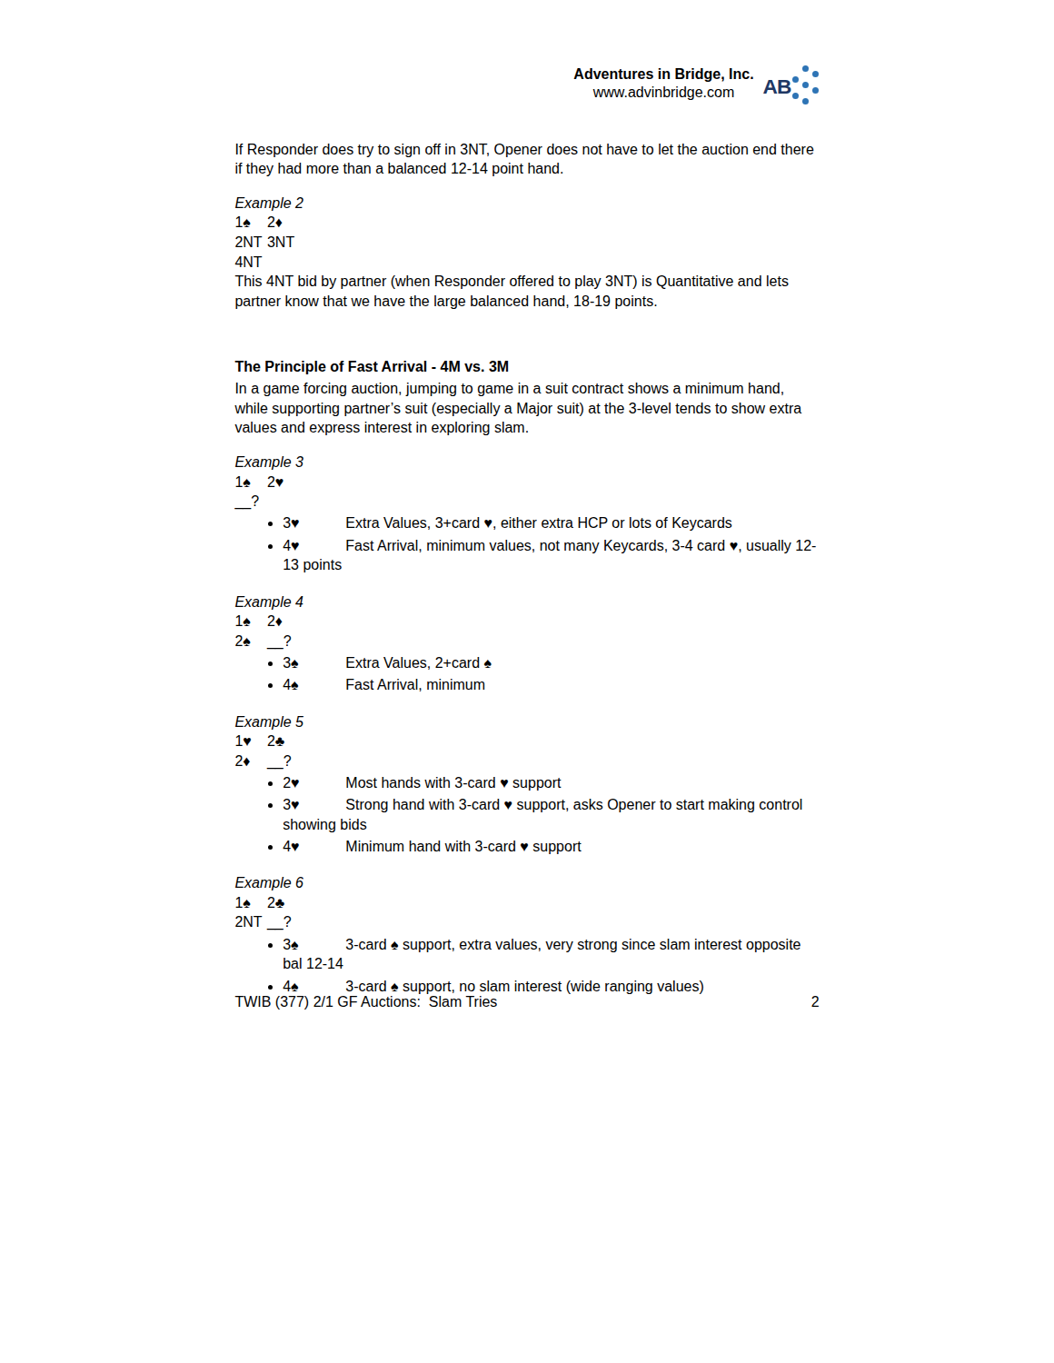Adventures in Bridge, Inc.
www.advinbridge.com
AB
If Responder does try to sign off in 3NT, Opener does not have to let the auction end there if they had more than a balanced 12-14 point hand.
Example 2
1♠ 2♦
2NT 3NT
4NT
This 4NT bid by partner (when Responder offered to play 3NT) is Quantitative and lets partner know that we have the large balanced hand, 18-19 points.
The Principle of Fast Arrival - 4M vs. 3M
In a game forcing auction, jumping to game in a suit contract shows a minimum hand, while supporting partner’s suit (especially a Major suit) at the 3-level tends to show extra values and express interest in exploring slam.
Example 3
1♠ 2♥
__?
3♥Extra Values, 3+card ♥, either extra HCP or lots of Keycards
4♥Fast Arrival, minimum values, not many Keycards, 3-4 card ♥, usually 12-13 points
Example 4
1♠ 2♦
2♠ __?
3♠Extra Values, 2+card ♠
4♠Fast Arrival, minimum
Example 5
1♥ 2♣
2♦ __?
2♥Most hands with 3-card ♥ support
3♥Strong hand with 3-card ♥ support, asks Opener to start making control showing bids
4♥Minimum hand with 3-card ♥ support
Example 6
1♠ 2♣
2NT __?
3♠3-card ♠ support, extra values, very strong since slam interest opposite bal 12-14
4♠3-card ♠ support, no slam interest (wide ranging values)
TWIB (377) 2/1 GF Auctions: Slam Tries 2